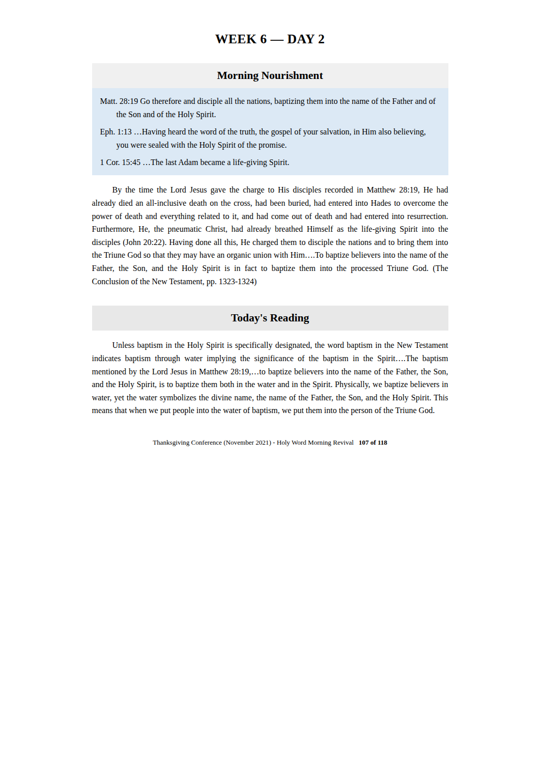WEEK 6 — DAY 2
Morning Nourishment
Matt. 28:19 Go therefore and disciple all the nations, baptizing them into the name of the Father and of the Son and of the Holy Spirit.
Eph. 1:13 …Having heard the word of the truth, the gospel of your salvation, in Him also believing, you were sealed with the Holy Spirit of the promise.
1 Cor. 15:45 …The last Adam became a life-giving Spirit.
By the time the Lord Jesus gave the charge to His disciples recorded in Matthew 28:19, He had already died an all-inclusive death on the cross, had been buried, had entered into Hades to overcome the power of death and everything related to it, and had come out of death and had entered into resurrection. Furthermore, He, the pneumatic Christ, had already breathed Himself as the life-giving Spirit into the disciples (John 20:22). Having done all this, He charged them to disciple the nations and to bring them into the Triune God so that they may have an organic union with Him….To baptize believers into the name of the Father, the Son, and the Holy Spirit is in fact to baptize them into the processed Triune God. (The Conclusion of the New Testament, pp. 1323-1324)
Today's Reading
Unless baptism in the Holy Spirit is specifically designated, the word baptism in the New Testament indicates baptism through water implying the significance of the baptism in the Spirit….The baptism mentioned by the Lord Jesus in Matthew 28:19,…to baptize believers into the name of the Father, the Son, and the Holy Spirit, is to baptize them both in the water and in the Spirit. Physically, we baptize believers in water, yet the water symbolizes the divine name, the name of the Father, the Son, and the Holy Spirit. This means that when we put people into the water of baptism, we put them into the person of the Triune God.
Thanksgiving Conference (November 2021) - Holy Word Morning Revival 107 of 118